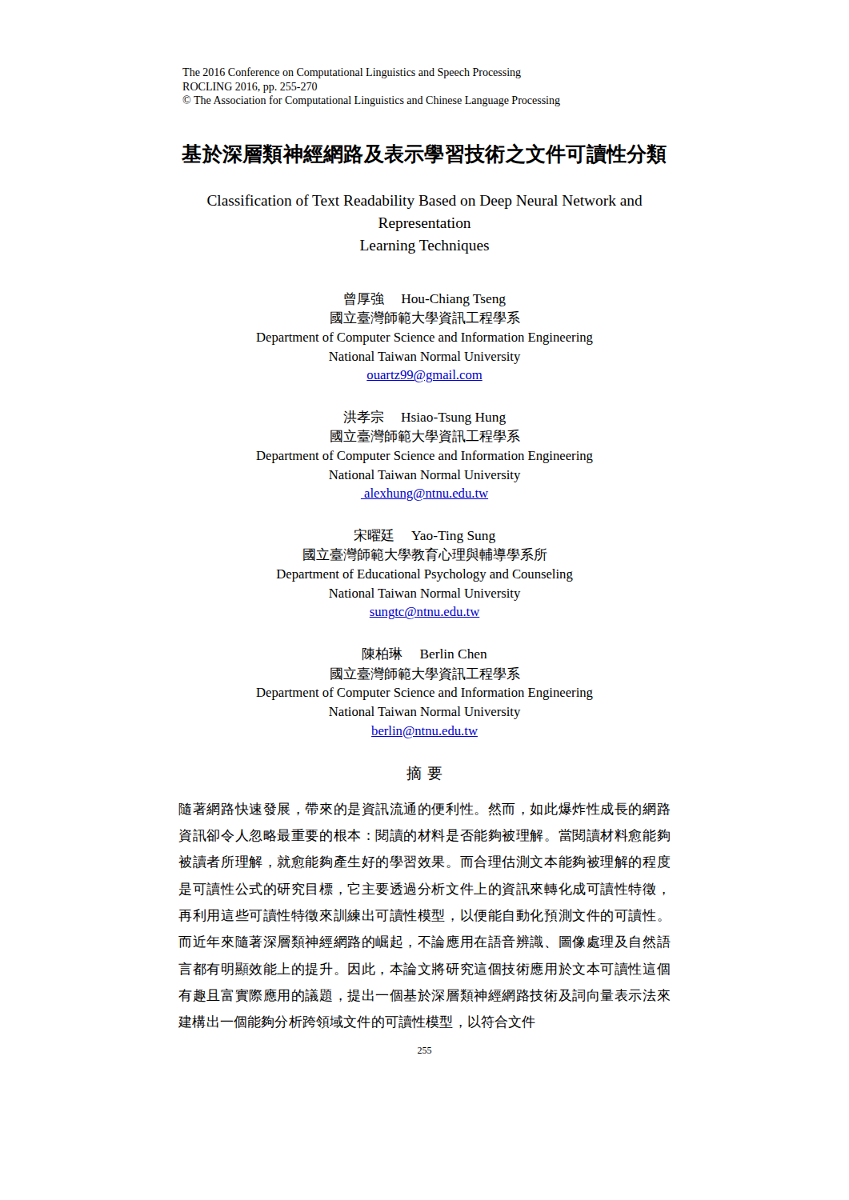The 2016 Conference on Computational Linguistics and Speech Processing
ROCLING 2016, pp. 255-270
© The Association for Computational Linguistics and Chinese Language Processing
基於深層類神經網路及表示學習技術之文件可讀性分類
Classification of Text Readability Based on Deep Neural Network and Representation
Learning Techniques
曾厚強Hou-Chiang Tseng
國立臺灣師範大學資訊工程學系
Department of Computer Science and Information Engineering
National Taiwan Normal University
ouartz99@gmail.com
洪孝宗Hsiao-Tsung Hung
國立臺灣師範大學資訊工程學系
Department of Computer Science and Information Engineering
National Taiwan Normal University
alexhung@ntnu.edu.tw
宋曜廷Yao-Ting Sung
國立臺灣師範大學教育心理與輔導學系所
Department of Educational Psychology and Counseling
National Taiwan Normal University
sungtc@ntnu.edu.tw
陳柏琳Berlin Chen
國立臺灣師範大學資訊工程學系
Department of Computer Science and Information Engineering
National Taiwan Normal University
berlin@ntnu.edu.tw
摘要
隨著網路快速發展，帶來的是資訊流通的便利性。然而，如此爆炸性成長的網路資訊卻令人忽略最重要的根本：閱讀的材料是否能夠被理解。當閱讀材料愈能夠被讀者所理解，就愈能夠產生好的學習效果。而合理估測文本能夠被理解的程度是可讀性公式的研究目標，它主要透過分析文件上的資訊來轉化成可讀性特徵，再利用這些可讀性特徵來訓練出可讀性模型，以便能自動化預測文件的可讀性。而近年來隨著深層類神經網路的崛起，不論應用在語音辨識、圖像處理及自然語言都有明顯效能上的提升。因此，本論文將研究這個技術應用於文本可讀性這個有趣且富實際應用的議題，提出一個基於深層類神經網路技術及詞向量表示法來建構出一個能夠分析跨領域文件的可讀性模型，以符合文件
255